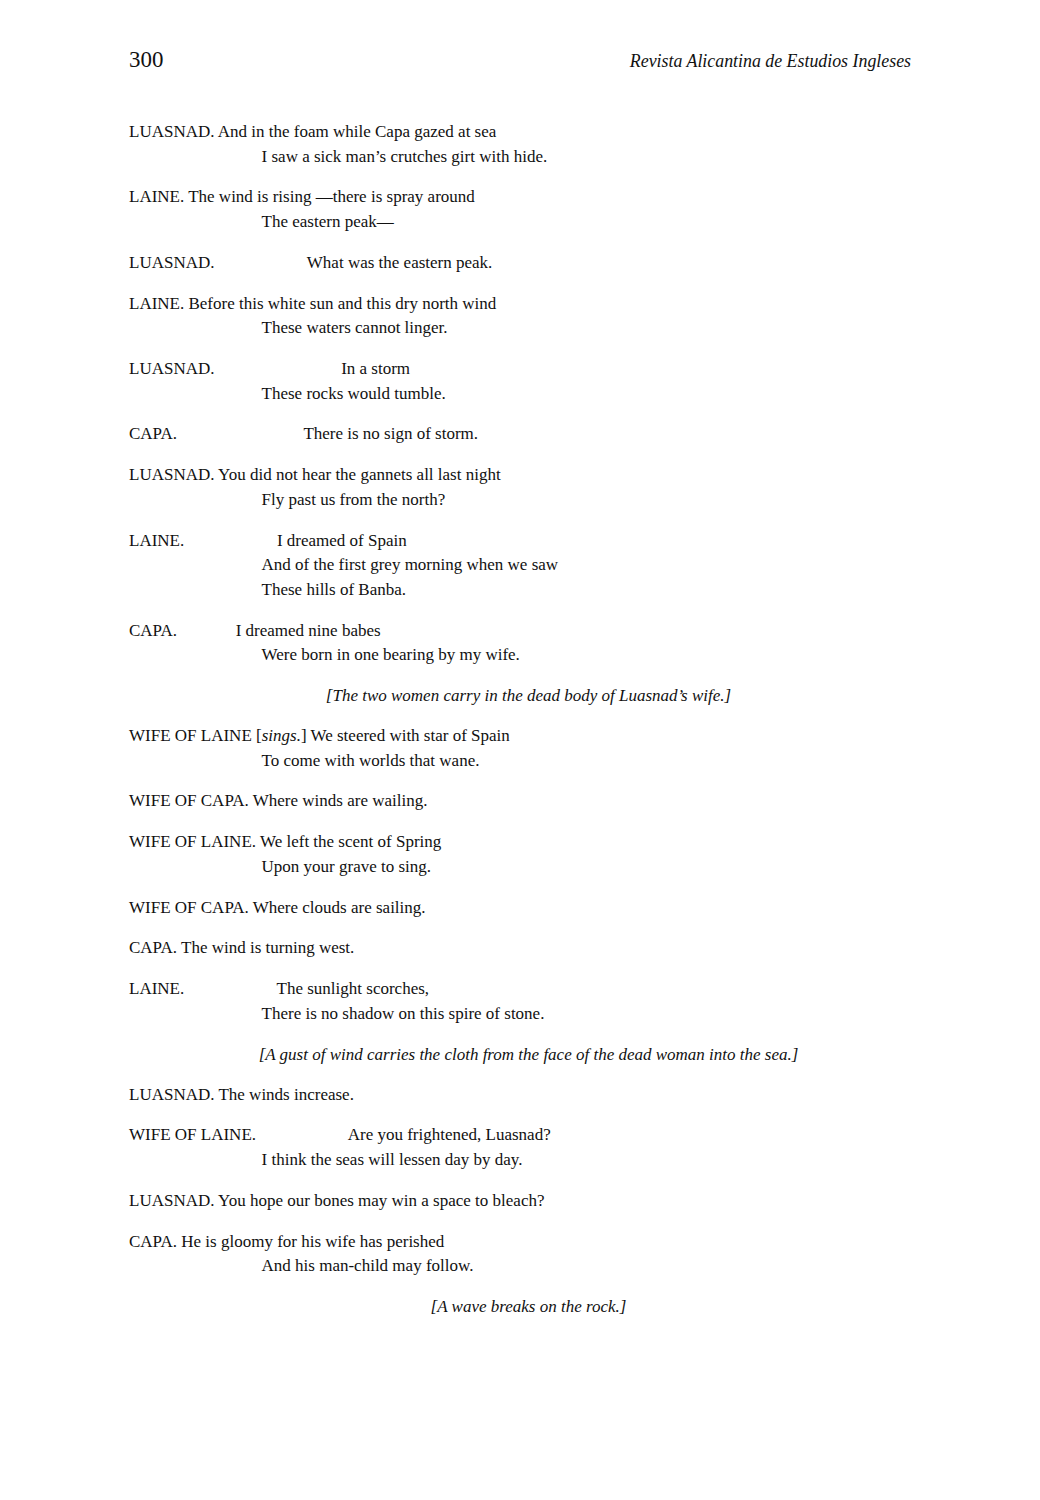300 Revista Alicantina de Estudios Ingleses
Luasnad. And in the foam while Capa gazed at sea I saw a sick man’s crutches girt with hide.
Laine. The wind is rising —there is spray around The eastern peak—
Luasnad. What was the eastern peak.
Laine. Before this white sun and this dry north wind These waters cannot linger.
Luasnad. In a storm These rocks would tumble.
Capa. There is no sign of storm.
Luasnad. You did not hear the gannets all last night Fly past us from the north?
Laine. I dreamed of Spain And of the first grey morning when we saw These hills of Banba.
Capa. I dreamed nine babes Were born in one bearing by my wife.
[The two women carry in the dead body of Luasnad’s wife.]
Wife of Laine [sings.] We steered with star of Spain To come with worlds that wane.
Wife of Capa. Where winds are wailing.
Wife of Laine. We left the scent of Spring Upon your grave to sing.
Wife of Capa. Where clouds are sailing.
Capa. The wind is turning west.
Laine. The sunlight scorches, There is no shadow on this spire of stone.
[A gust of wind carries the cloth from the face of the dead woman into the sea.]
Luasnad. The winds increase.
Wife of Laine. Are you frightened, Luasnad? I think the seas will lessen day by day.
Luasnad. You hope our bones may win a space to bleach?
Capa. He is gloomy for his wife has perished And his man-child may follow.
[A wave breaks on the rock.]